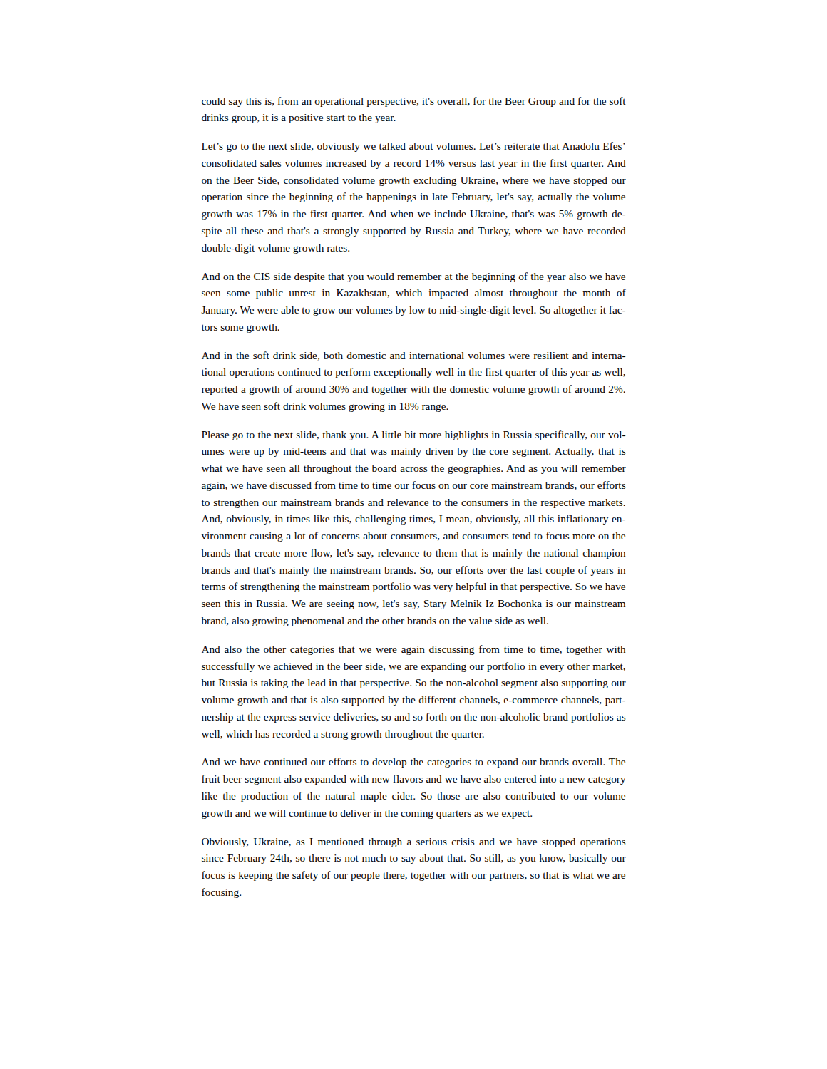could say this is, from an operational perspective, it's overall, for the Beer Group and for the soft drinks group, it is a positive start to the year.
Let’s go to the next slide, obviously we talked about volumes. Let’s reiterate that Anadolu Efes’ consolidated sales volumes increased by a record 14% versus last year in the first quarter. And on the Beer Side, consolidated volume growth excluding Ukraine, where we have stopped our operation since the beginning of the happenings in late February, let's say, actually the volume growth was 17% in the first quarter. And when we include Ukraine, that's was 5% growth despite all these and that's a strongly supported by Russia and Turkey, where we have recorded double-digit volume growth rates.
And on the CIS side despite that you would remember at the beginning of the year also we have seen some public unrest in Kazakhstan, which impacted almost throughout the month of January. We were able to grow our volumes by low to mid-single-digit level. So altogether it factors some growth.
And in the soft drink side, both domestic and international volumes were resilient and international operations continued to perform exceptionally well in the first quarter of this year as well, reported a growth of around 30% and together with the domestic volume growth of around 2%. We have seen soft drink volumes growing in 18% range.
Please go to the next slide, thank you. A little bit more highlights in Russia specifically, our volumes were up by mid-teens and that was mainly driven by the core segment. Actually, that is what we have seen all throughout the board across the geographies. And as you will remember again, we have discussed from time to time our focus on our core mainstream brands, our efforts to strengthen our mainstream brands and relevance to the consumers in the respective markets. And, obviously, in times like this, challenging times, I mean, obviously, all this inflationary environment causing a lot of concerns about consumers, and consumers tend to focus more on the brands that create more flow, let's say, relevance to them that is mainly the national champion brands and that's mainly the mainstream brands. So, our efforts over the last couple of years in terms of strengthening the mainstream portfolio was very helpful in that perspective. So we have seen this in Russia. We are seeing now, let's say, Stary Melnik Iz Bochonka is our mainstream brand, also growing phenomenal and the other brands on the value side as well.
And also the other categories that we were again discussing from time to time, together with successfully we achieved in the beer side, we are expanding our portfolio in every other market, but Russia is taking the lead in that perspective. So the non-alcohol segment also supporting our volume growth and that is also supported by the different channels, e-commerce channels, partnership at the express service deliveries, so and so forth on the non-alcoholic brand portfolios as well, which has recorded a strong growth throughout the quarter.
And we have continued our efforts to develop the categories to expand our brands overall. The fruit beer segment also expanded with new flavors and we have also entered into a new category like the production of the natural maple cider. So those are also contributed to our volume growth and we will continue to deliver in the coming quarters as we expect.
Obviously, Ukraine, as I mentioned through a serious crisis and we have stopped operations since February 24th, so there is not much to say about that. So still, as you know, basically our focus is keeping the safety of our people there, together with our partners, so that is what we are focusing.